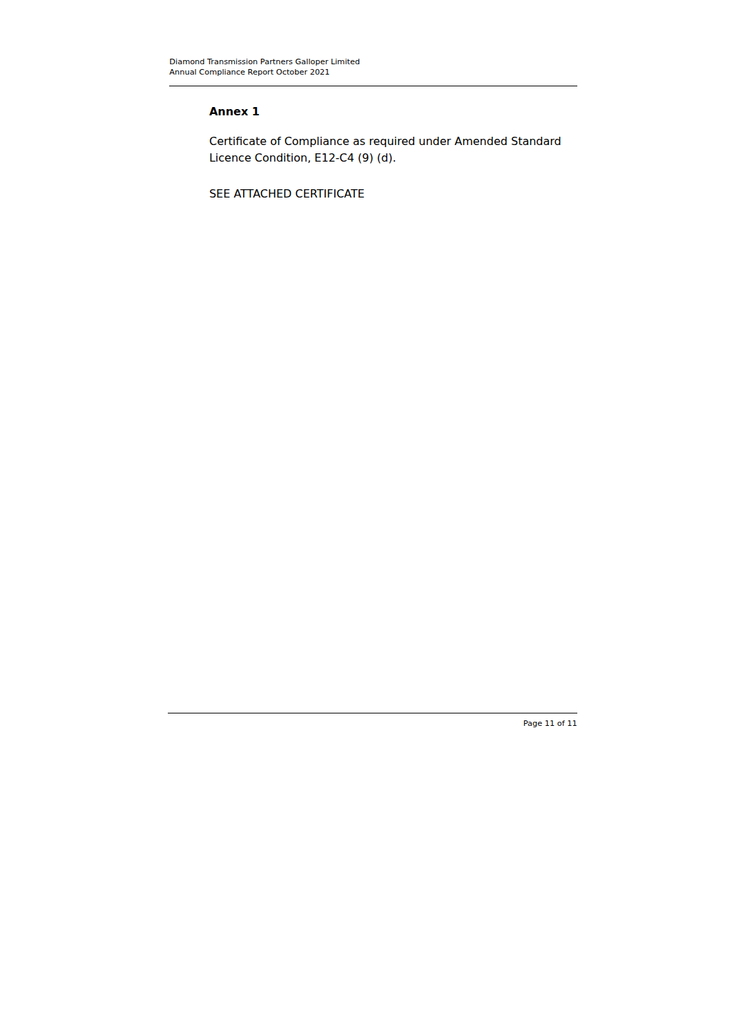Diamond Transmission Partners Galloper Limited
Annual Compliance Report October 2021
Annex 1
Certificate of Compliance as required under Amended Standard Licence Condition, E12-C4 (9) (d).
SEE ATTACHED CERTIFICATE
Page 11 of 11